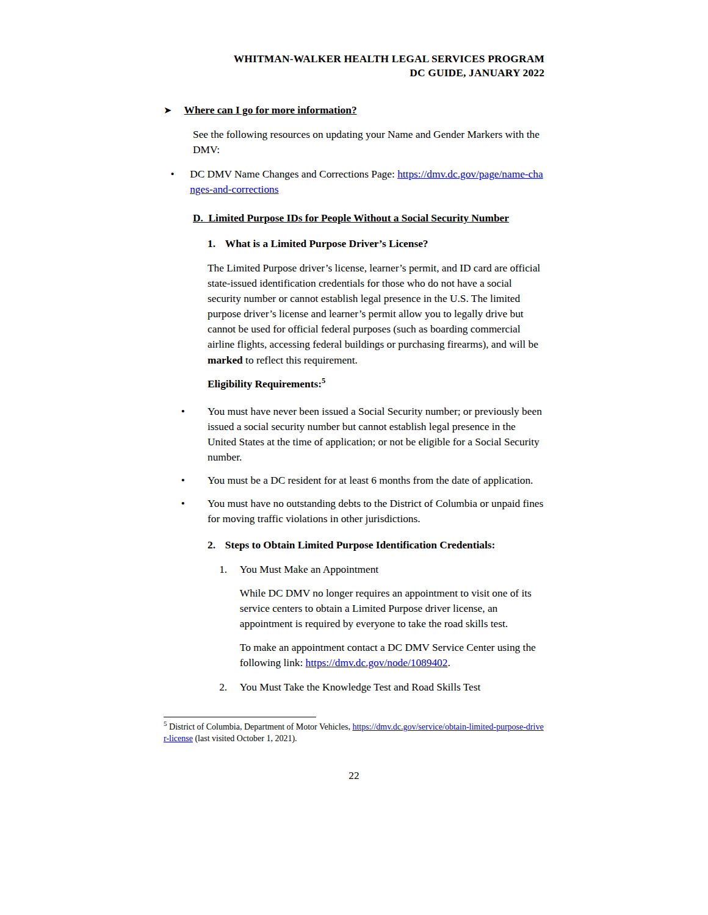WHITMAN-WALKER HEALTH LEGAL SERVICES PROGRAM
DC GUIDE, JANUARY 2022
Where can I go for more information?
See the following resources on updating your Name and Gender Markers with the DMV:
DC DMV Name Changes and Corrections Page: https://dmv.dc.gov/page/name-changes-and-corrections
D. Limited Purpose IDs for People Without a Social Security Number
1. What is a Limited Purpose Driver’s License?
The Limited Purpose driver’s license, learner’s permit, and ID card are official state-issued identification credentials for those who do not have a social security number or cannot establish legal presence in the U.S. The limited purpose driver’s license and learner’s permit allow you to legally drive but cannot be used for official federal purposes (such as boarding commercial airline flights, accessing federal buildings or purchasing firearms), and will be marked to reflect this requirement.
Eligibility Requirements:5
You must have never been issued a Social Security number; or previously been issued a social security number but cannot establish legal presence in the United States at the time of application; or not be eligible for a Social Security number.
You must be a DC resident for at least 6 months from the date of application.
You must have no outstanding debts to the District of Columbia or unpaid fines for moving traffic violations in other jurisdictions.
2. Steps to Obtain Limited Purpose Identification Credentials:
You Must Make an Appointment
While DC DMV no longer requires an appointment to visit one of its service centers to obtain a Limited Purpose driver license, an appointment is required by everyone to take the road skills test.
To make an appointment contact a DC DMV Service Center using the following link: https://dmv.dc.gov/node/1089402.
You Must Take the Knowledge Test and Road Skills Test
5 District of Columbia, Department of Motor Vehicles, https://dmv.dc.gov/service/obtain-limited-purpose-driver-license (last visited October 1, 2021).
22